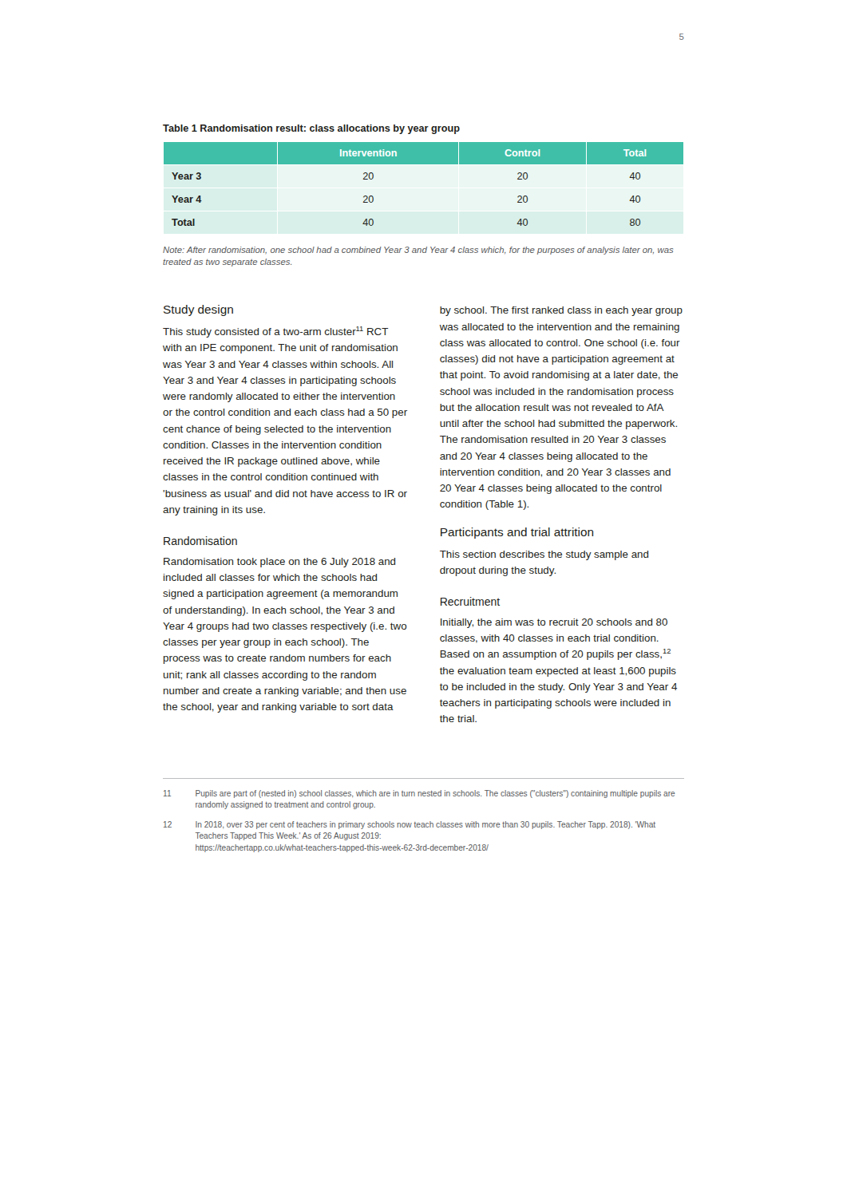5
Table 1 Randomisation result: class allocations by year group
| | Intervention | Control | Total |
| --- | --- | --- | --- |
| Year 3 | 20 | 20 | 40 |
| Year 4 | 20 | 20 | 40 |
| Total | 40 | 40 | 80 |
Note: After randomisation, one school had a combined Year 3 and Year 4 class which, for the purposes of analysis later on, was treated as two separate classes.
Study design
This study consisted of a two-arm cluster11 RCT with an IPE component. The unit of randomisation was Year 3 and Year 4 classes within schools. All Year 3 and Year 4 classes in participating schools were randomly allocated to either the intervention or the control condition and each class had a 50 per cent chance of being selected to the intervention condition. Classes in the intervention condition received the IR package outlined above, while classes in the control condition continued with 'business as usual' and did not have access to IR or any training in its use.
Randomisation
Randomisation took place on the 6 July 2018 and included all classes for which the schools had signed a participation agreement (a memorandum of understanding). In each school, the Year 3 and Year 4 groups had two classes respectively (i.e. two classes per year group in each school). The process was to create random numbers for each unit; rank all classes according to the random number and create a ranking variable; and then use the school, year and ranking variable to sort data
by school. The first ranked class in each year group was allocated to the intervention and the remaining class was allocated to control. One school (i.e. four classes) did not have a participation agreement at that point. To avoid randomising at a later date, the school was included in the randomisation process but the allocation result was not revealed to AfA until after the school had submitted the paperwork. The randomisation resulted in 20 Year 3 classes and 20 Year 4 classes being allocated to the intervention condition, and 20 Year 3 classes and 20 Year 4 classes being allocated to the control condition (Table 1).
Participants and trial attrition
This section describes the study sample and dropout during the study.
Recruitment
Initially, the aim was to recruit 20 schools and 80 classes, with 40 classes in each trial condition. Based on an assumption of 20 pupils per class,12 the evaluation team expected at least 1,600 pupils to be included in the study. Only Year 3 and Year 4 teachers in participating schools were included in the trial.
11
Pupils are part of (nested in) school classes, which are in turn nested in schools. The classes ("clusters") containing multiple pupils are randomly assigned to treatment and control group.
12
In 2018, over 33 per cent of teachers in primary schools now teach classes with more than 30 pupils. Teacher Tapp. 2018). 'What Teachers Tapped This Week.' As of 26 August 2019:
https://teachertapp.co.uk/what-teachers-tapped-this-week-62-3rd-december-2018/